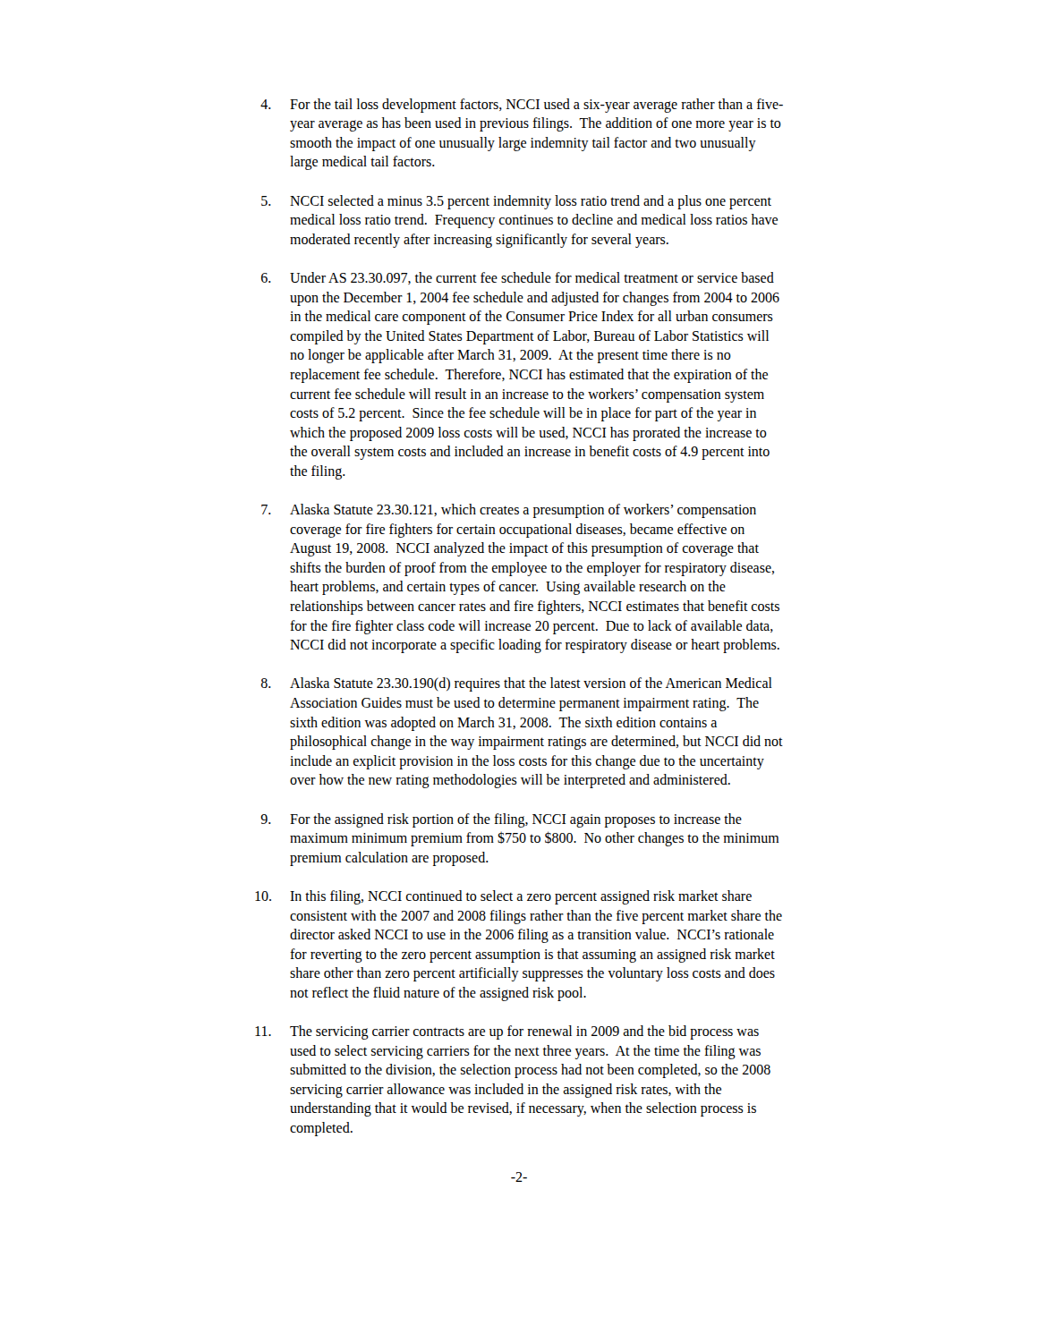4. For the tail loss development factors, NCCI used a six-year average rather than a five-year average as has been used in previous filings. The addition of one more year is to smooth the impact of one unusually large indemnity tail factor and two unusually large medical tail factors.
5. NCCI selected a minus 3.5 percent indemnity loss ratio trend and a plus one percent medical loss ratio trend. Frequency continues to decline and medical loss ratios have moderated recently after increasing significantly for several years.
6. Under AS 23.30.097, the current fee schedule for medical treatment or service based upon the December 1, 2004 fee schedule and adjusted for changes from 2004 to 2006 in the medical care component of the Consumer Price Index for all urban consumers compiled by the United States Department of Labor, Bureau of Labor Statistics will no longer be applicable after March 31, 2009. At the present time there is no replacement fee schedule. Therefore, NCCI has estimated that the expiration of the current fee schedule will result in an increase to the workers’ compensation system costs of 5.2 percent. Since the fee schedule will be in place for part of the year in which the proposed 2009 loss costs will be used, NCCI has prorated the increase to the overall system costs and included an increase in benefit costs of 4.9 percent into the filing.
7. Alaska Statute 23.30.121, which creates a presumption of workers’ compensation coverage for fire fighters for certain occupational diseases, became effective on August 19, 2008. NCCI analyzed the impact of this presumption of coverage that shifts the burden of proof from the employee to the employer for respiratory disease, heart problems, and certain types of cancer. Using available research on the relationships between cancer rates and fire fighters, NCCI estimates that benefit costs for the fire fighter class code will increase 20 percent. Due to lack of available data, NCCI did not incorporate a specific loading for respiratory disease or heart problems.
8. Alaska Statute 23.30.190(d) requires that the latest version of the American Medical Association Guides must be used to determine permanent impairment rating. The sixth edition was adopted on March 31, 2008. The sixth edition contains a philosophical change in the way impairment ratings are determined, but NCCI did not include an explicit provision in the loss costs for this change due to the uncertainty over how the new rating methodologies will be interpreted and administered.
9. For the assigned risk portion of the filing, NCCI again proposes to increase the maximum minimum premium from $750 to $800. No other changes to the minimum premium calculation are proposed.
10. In this filing, NCCI continued to select a zero percent assigned risk market share consistent with the 2007 and 2008 filings rather than the five percent market share the director asked NCCI to use in the 2006 filing as a transition value. NCCI’s rationale for reverting to the zero percent assumption is that assuming an assigned risk market share other than zero percent artificially suppresses the voluntary loss costs and does not reflect the fluid nature of the assigned risk pool.
11. The servicing carrier contracts are up for renewal in 2009 and the bid process was used to select servicing carriers for the next three years. At the time the filing was submitted to the division, the selection process had not been completed, so the 2008 servicing carrier allowance was included in the assigned risk rates, with the understanding that it would be revised, if necessary, when the selection process is completed.
-2-